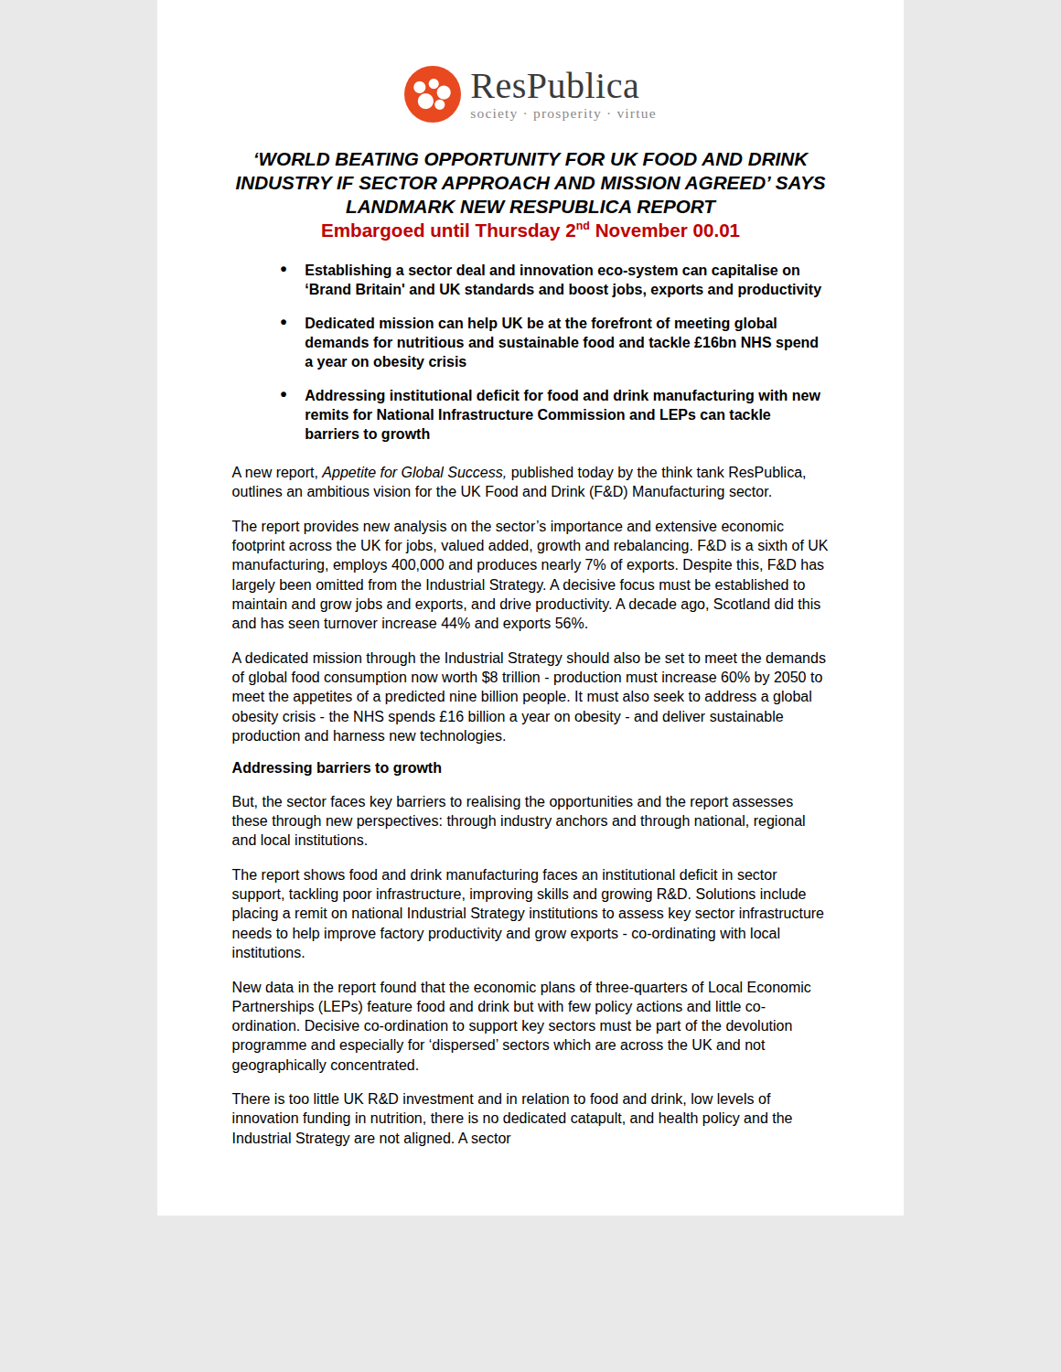ResPublica
society · prosperity · virtue
‘WORLD BEATING OPPORTUNITY FOR UK FOOD AND DRINK INDUSTRY IF SECTOR APPROACH AND MISSION AGREED’ SAYS LANDMARK NEW RESPUBLICA REPORT
Embargoed until Thursday 2nd November 00.01
Establishing a sector deal and innovation eco-system can capitalise on ‘Brand Britain' and UK standards and boost jobs, exports and productivity
Dedicated mission can help UK be at the forefront of meeting global demands for nutritious and sustainable food and tackle £16bn NHS spend a year on obesity crisis
Addressing institutional deficit for food and drink manufacturing with new remits for National Infrastructure Commission and LEPs can tackle barriers to growth
A new report, Appetite for Global Success, published today by the think tank ResPublica, outlines an ambitious vision for the UK Food and Drink (F&D) Manufacturing sector.
The report provides new analysis on the sector’s importance and extensive economic footprint across the UK for jobs, valued added, growth and rebalancing. F&D is a sixth of UK manufacturing, employs 400,000 and produces nearly 7% of exports. Despite this, F&D has largely been omitted from the Industrial Strategy. A decisive focus must be established to maintain and grow jobs and exports, and drive productivity. A decade ago, Scotland did this and has seen turnover increase 44% and exports 56%.
A dedicated mission through the Industrial Strategy should also be set to meet the demands of global food consumption now worth $8 trillion - production must increase 60% by 2050 to meet the appetites of a predicted nine billion people. It must also seek to address a global obesity crisis - the NHS spends £16 billion a year on obesity - and deliver sustainable production and harness new technologies.
Addressing barriers to growth
But, the sector faces key barriers to realising the opportunities and the report assesses these through new perspectives: through industry anchors and through national, regional and local institutions.
The report shows food and drink manufacturing faces an institutional deficit in sector support, tackling poor infrastructure, improving skills and growing R&D. Solutions include placing a remit on national Industrial Strategy institutions to assess key sector infrastructure needs to help improve factory productivity and grow exports - co-ordinating with local institutions.
New data in the report found that the economic plans of three-quarters of Local Economic Partnerships (LEPs) feature food and drink but with few policy actions and little co-ordination. Decisive co-ordination to support key sectors must be part of the devolution programme and especially for ‘dispersed’ sectors which are across the UK and not geographically concentrated.
There is too little UK R&D investment and in relation to food and drink, low levels of innovation funding in nutrition, there is no dedicated catapult, and health policy and the Industrial Strategy are not aligned. A sector